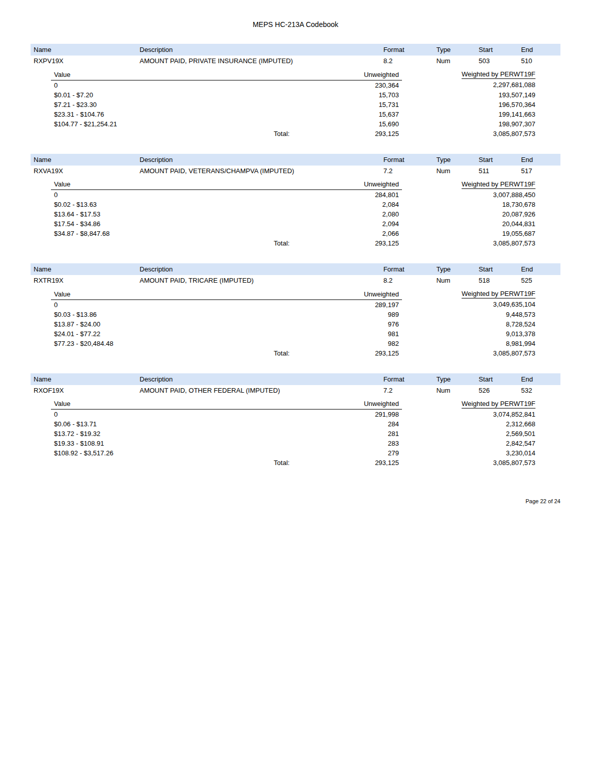MEPS HC-213A Codebook
| Name | Description | Format | Type | Start | End |
| --- | --- | --- | --- | --- | --- |
| RXPV19X | AMOUNT PAID, PRIVATE INSURANCE (IMPUTED) | 8.2 | Num | 503 | 510 |
| Value | Unweighted | Weighted by PERWT19F |
| --- | --- | --- |
| 0 | 230,364 | 2,297,681,088 |
| $0.01 - $7.20 | 15,703 | 193,507,149 |
| $7.21 - $23.30 | 15,731 | 196,570,364 |
| $23.31 - $104.76 | 15,637 | 199,141,663 |
| $104.77 - $21,254.21 | 15,690 | 198,907,307 |
| Total: | 293,125 | 3,085,807,573 |
| Name | Description | Format | Type | Start | End |
| --- | --- | --- | --- | --- | --- |
| RXVA19X | AMOUNT PAID, VETERANS/CHAMPVA (IMPUTED) | 7.2 | Num | 511 | 517 |
| Value | Unweighted | Weighted by PERWT19F |
| --- | --- | --- |
| 0 | 284,801 | 3,007,888,450 |
| $0.02 - $13.63 | 2,084 | 18,730,678 |
| $13.64 - $17.53 | 2,080 | 20,087,926 |
| $17.54 - $34.86 | 2,094 | 20,044,831 |
| $34.87 - $8,847.68 | 2,066 | 19,055,687 |
| Total: | 293,125 | 3,085,807,573 |
| Name | Description | Format | Type | Start | End |
| --- | --- | --- | --- | --- | --- |
| RXTR19X | AMOUNT PAID, TRICARE (IMPUTED) | 8.2 | Num | 518 | 525 |
| Value | Unweighted | Weighted by PERWT19F |
| --- | --- | --- |
| 0 | 289,197 | 3,049,635,104 |
| $0.03 - $13.86 | 989 | 9,448,573 |
| $13.87 - $24.00 | 976 | 8,728,524 |
| $24.01 - $77.22 | 981 | 9,013,378 |
| $77.23 - $20,484.48 | 982 | 8,981,994 |
| Total: | 293,125 | 3,085,807,573 |
| Name | Description | Format | Type | Start | End |
| --- | --- | --- | --- | --- | --- |
| RXOF19X | AMOUNT PAID, OTHER FEDERAL (IMPUTED) | 7.2 | Num | 526 | 532 |
| Value | Unweighted | Weighted by PERWT19F |
| --- | --- | --- |
| 0 | 291,998 | 3,074,852,841 |
| $0.06 - $13.71 | 284 | 2,312,668 |
| $13.72 - $19.32 | 281 | 2,569,501 |
| $19.33 - $108.91 | 283 | 2,842,547 |
| $108.92 - $3,517.26 | 279 | 3,230,014 |
| Total: | 293,125 | 3,085,807,573 |
Page 22 of 24